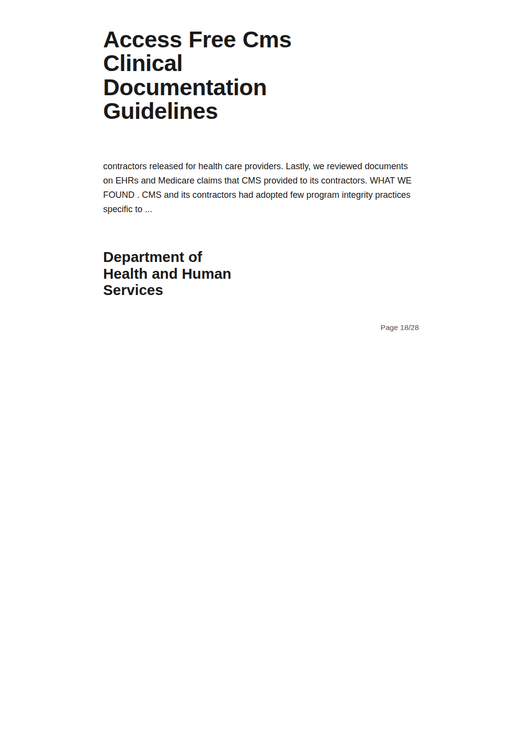Access Free Cms Clinical Documentation Guidelines
contractors released for health care providers. Lastly, we reviewed documents on EHRs and Medicare claims that CMS provided to its contractors. WHAT WE FOUND . CMS and its contractors had adopted few program integrity practices specific to ...
Department of Health and Human Services
Page 18/28